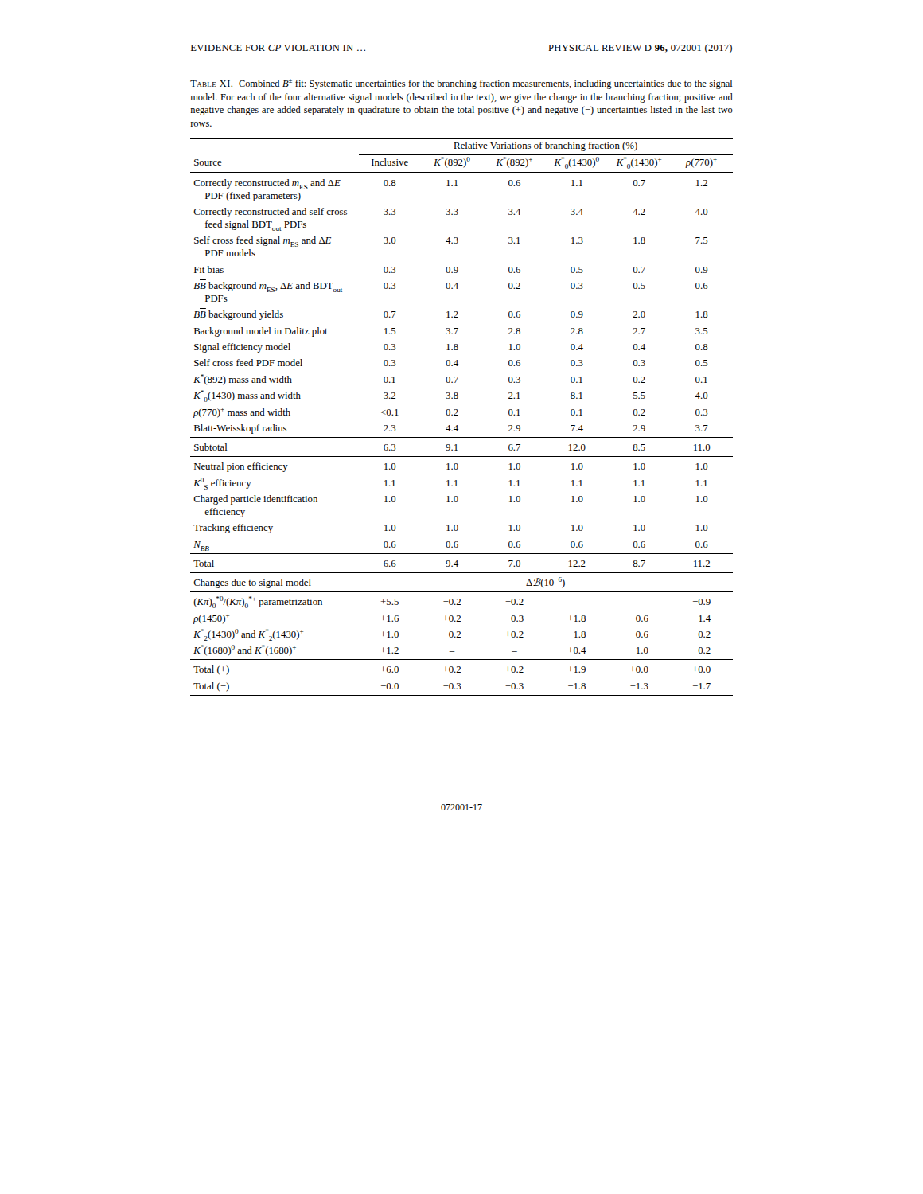Evidence for CP violation in …
Physical Review D 96, 072001 (2017)
Table XI. Combined B± fit: Systematic uncertainties for the branching fraction measurements, including uncertainties due to the signal model. For each of the four alternative signal models (described in the text), we give the change in the branching fraction; positive and negative changes are added separately in quadrature to obtain the total positive (+) and negative (−) uncertainties listed in the last two rows.
| | Relative Variations of branching fraction (%) |
| Source | Inclusive | K * (892) 0 | K * (892) + | K * 0 (1430) 0 | K * 0 (1430) + | ρ (770) + |
| Correctly reconstructed m ES and Δ E PDF (fixed parameters) | 0.8 | 1.1 | 0.6 | 1.1 | 0.7 | 1.2 |
| Correctly reconstructed and self cross feed signal BDT out PDFs | 3.3 | 3.3 | 3.4 | 3.4 | 4.2 | 4.0 |
| Self cross feed signal m ES and Δ E PDF models | 3.0 | 4.3 | 3.1 | 1.3 | 1.8 | 7.5 |
| Fit bias | 0.3 | 0.9 | 0.6 | 0.5 | 0.7 | 0.9 |
| B B background m ES , Δ E and BDT out PDFs | 0.3 | 0.4 | 0.2 | 0.3 | 0.5 | 0.6 |
| B B background yields | 0.7 | 1.2 | 0.6 | 0.9 | 2.0 | 1.8 |
| Background model in Dalitz plot | 1.5 | 3.7 | 2.8 | 2.8 | 2.7 | 3.5 |
| Signal efficiency model | 0.3 | 1.8 | 1.0 | 0.4 | 0.4 | 0.8 |
| Self cross feed PDF model | 0.3 | 0.4 | 0.6 | 0.3 | 0.3 | 0.5 |
| K * (892) mass and width | 0.1 | 0.7 | 0.3 | 0.1 | 0.2 | 0.1 |
| K * 0 (1430) mass and width | 3.2 | 3.8 | 2.1 | 8.1 | 5.5 | 4.0 |
| ρ (770) + mass and width | <0.1 | 0.2 | 0.1 | 0.1 | 0.2 | 0.3 |
| Blatt-Weisskopf radius | 2.3 | 4.4 | 2.9 | 7.4 | 2.9 | 3.7 |
| Subtotal | 6.3 | 9.1 | 6.7 | 12.0 | 8.5 | 11.0 |
| Neutral pion efficiency | 1.0 | 1.0 | 1.0 | 1.0 | 1.0 | 1.0 |
| K 0 S efficiency | 1.1 | 1.1 | 1.1 | 1.1 | 1.1 | 1.1 |
| Charged particle identification efficiency | 1.0 | 1.0 | 1.0 | 1.0 | 1.0 | 1.0 |
| Tracking efficiency | 1.0 | 1.0 | 1.0 | 1.0 | 1.0 | 1.0 |
| N B B | 0.6 | 0.6 | 0.6 | 0.6 | 0.6 | 0.6 |
| Total | 6.6 | 9.4 | 7.0 | 12.2 | 8.7 | 11.2 |
| Changes due to signal model | Δ ℬ (10 −6 ) |
| ( Kπ ) 0 *0 /( Kπ ) 0 *+ parametrization | +5.5 | −0.2 | −0.2 | – | – | −0.9 |
| ρ (1450) + | +1.6 | +0.2 | −0.3 | +1.8 | −0.6 | −1.4 |
| K * 2 (1430) 0 and K * 2 (1430) + | +1.0 | −0.2 | +0.2 | −1.8 | −0.6 | −0.2 |
| K * (1680) 0 and K * (1680) + | +1.2 | – | – | +0.4 | −1.0 | −0.2 |
| Total (+) | +6.0 | +0.2 | +0.2 | +1.9 | +0.0 | +0.0 |
| Total (−) | −0.0 | −0.3 | −0.3 | −1.8 | −1.3 | −1.7 |
072001-17